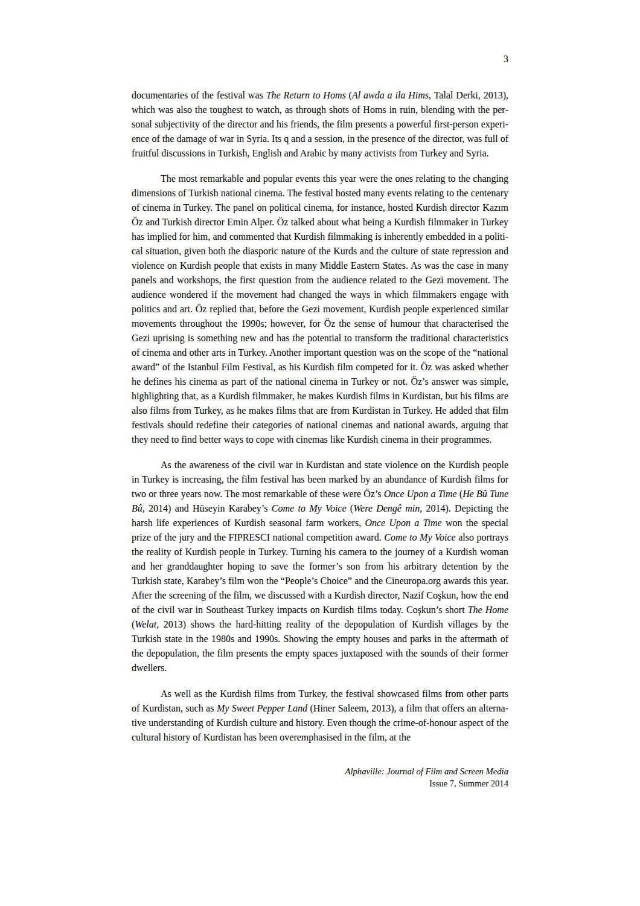3
documentaries of the festival was The Return to Homs (Al awda a ila Hims, Talal Derki, 2013), which was also the toughest to watch, as through shots of Homs in ruin, blending with the personal subjectivity of the director and his friends, the film presents a powerful first-person experience of the damage of war in Syria. Its q and a session, in the presence of the director, was full of fruitful discussions in Turkish, English and Arabic by many activists from Turkey and Syria.
The most remarkable and popular events this year were the ones relating to the changing dimensions of Turkish national cinema. The festival hosted many events relating to the centenary of cinema in Turkey. The panel on political cinema, for instance, hosted Kurdish director Kazım Öz and Turkish director Emin Alper. Öz talked about what being a Kurdish filmmaker in Turkey has implied for him, and commented that Kurdish filmmaking is inherently embedded in a political situation, given both the diasporic nature of the Kurds and the culture of state repression and violence on Kurdish people that exists in many Middle Eastern States. As was the case in many panels and workshops, the first question from the audience related to the Gezi movement. The audience wondered if the movement had changed the ways in which filmmakers engage with politics and art. Öz replied that, before the Gezi movement, Kurdish people experienced similar movements throughout the 1990s; however, for Öz the sense of humour that characterised the Gezi uprising is something new and has the potential to transform the traditional characteristics of cinema and other arts in Turkey. Another important question was on the scope of the “national award” of the Istanbul Film Festival, as his Kurdish film competed for it. Öz was asked whether he defines his cinema as part of the national cinema in Turkey or not. Öz’s answer was simple, highlighting that, as a Kurdish filmmaker, he makes Kurdish films in Kurdistan, but his films are also films from Turkey, as he makes films that are from Kurdistan in Turkey. He added that film festivals should redefine their categories of national cinemas and national awards, arguing that they need to find better ways to cope with cinemas like Kurdish cinema in their programmes.
As the awareness of the civil war in Kurdistan and state violence on the Kurdish people in Turkey is increasing, the film festival has been marked by an abundance of Kurdish films for two or three years now. The most remarkable of these were Öz’s Once Upon a Time (He Bû Tune Bû, 2014) and Hüseyin Karabey’s Come to My Voice (Were Dengê min, 2014). Depicting the harsh life experiences of Kurdish seasonal farm workers, Once Upon a Time won the special prize of the jury and the FIPRESCI national competition award. Come to My Voice also portrays the reality of Kurdish people in Turkey. Turning his camera to the journey of a Kurdish woman and her granddaughter hoping to save the former’s son from his arbitrary detention by the Turkish state, Karabey’s film won the “People’s Choice” and the Cineuropa.org awards this year. After the screening of the film, we discussed with a Kurdish director, Nazif Coşkun, how the end of the civil war in Southeast Turkey impacts on Kurdish films today. Coşkun’s short The Home (Welat, 2013) shows the hard-hitting reality of the depopulation of Kurdish villages by the Turkish state in the 1980s and 1990s. Showing the empty houses and parks in the aftermath of the depopulation, the film presents the empty spaces juxtaposed with the sounds of their former dwellers.
As well as the Kurdish films from Turkey, the festival showcased films from other parts of Kurdistan, such as My Sweet Pepper Land (Hiner Saleem, 2013), a film that offers an alternative understanding of Kurdish culture and history. Even though the crime-of-honour aspect of the cultural history of Kurdistan has been overemphasised in the film, at the
Alphaville: Journal of Film and Screen Media
Issue 7, Summer 2014